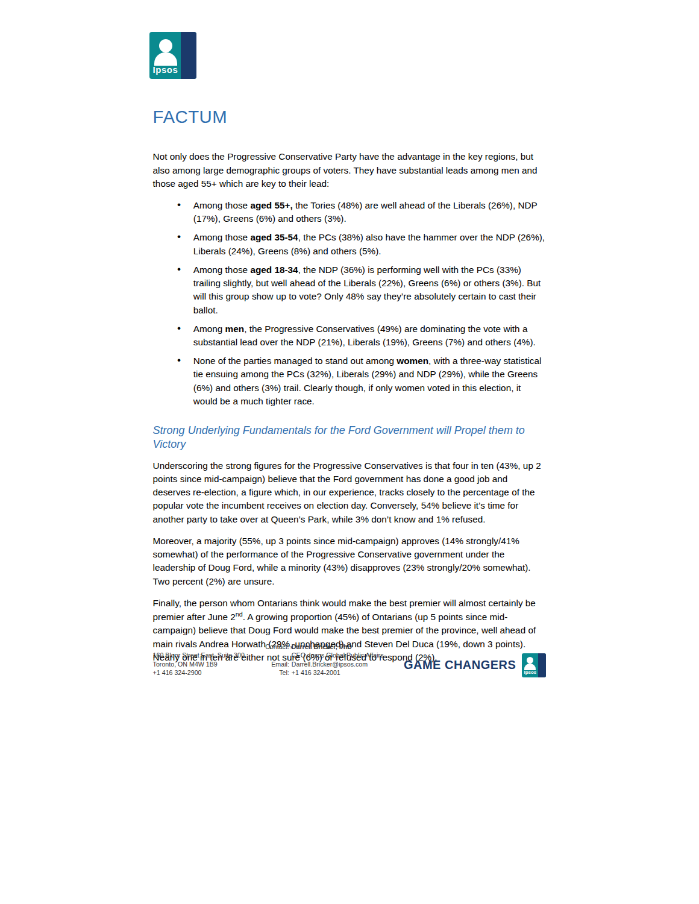Ipsos
FACTUM
Not only does the Progressive Conservative Party have the advantage in the key regions, but also among large demographic groups of voters. They have substantial leads among men and those aged 55+ which are key to their lead:
Among those aged 55+, the Tories (48%) are well ahead of the Liberals (26%), NDP (17%), Greens (6%) and others (3%).
Among those aged 35-54, the PCs (38%) also have the hammer over the NDP (26%), Liberals (24%), Greens (8%) and others (5%).
Among those aged 18-34, the NDP (36%) is performing well with the PCs (33%) trailing slightly, but well ahead of the Liberals (22%), Greens (6%) or others (3%). But will this group show up to vote? Only 48% say they’re absolutely certain to cast their ballot.
Among men, the Progressive Conservatives (49%) are dominating the vote with a substantial lead over the NDP (21%), Liberals (19%), Greens (7%) and others (4%).
None of the parties managed to stand out among women, with a three-way statistical tie ensuing among the PCs (32%), Liberals (29%) and NDP (29%), while the Greens (6%) and others (3%) trail. Clearly though, if only women voted in this election, it would be a much tighter race.
Strong Underlying Fundamentals for the Ford Government will Propel them to Victory
Underscoring the strong figures for the Progressive Conservatives is that four in ten (43%, up 2 points since mid-campaign) believe that the Ford government has done a good job and deserves re-election, a figure which, in our experience, tracks closely to the percentage of the popular vote the incumbent receives on election day. Conversely, 54% believe it’s time for another party to take over at Queen’s Park, while 3% don’t know and 1% refused.
Moreover, a majority (55%, up 3 points since mid-campaign) approves (14% strongly/41% somewhat) of the performance of the Progressive Conservative government under the leadership of Doug Ford, while a minority (43%) disapproves (23% strongly/20% somewhat). Two percent (2%) are unsure.
Finally, the person whom Ontarians think would make the best premier will almost certainly be premier after June 2nd. A growing proportion (45%) of Ontarians (up 5 points since mid-campaign) believe that Doug Ford would make the best premier of the province, well ahead of main rivals Andrea Horwath (29%, unchanged) and Steven Del Duca (19%, down 3 points). Nearly one in ten are either not sure (6%) or refused to respond (2%).
160 Bloor Street East, Suite 300
Toronto, ON M4W 1B9
+1 416 324-2900
Contact: Darrell Bricker, PhD CEO, Ipsos Global Public Affairs Email: Darrell.Bricker@ipsos.com Tel:+1 416 324-2001
GAME CHANGERS
Ipsos